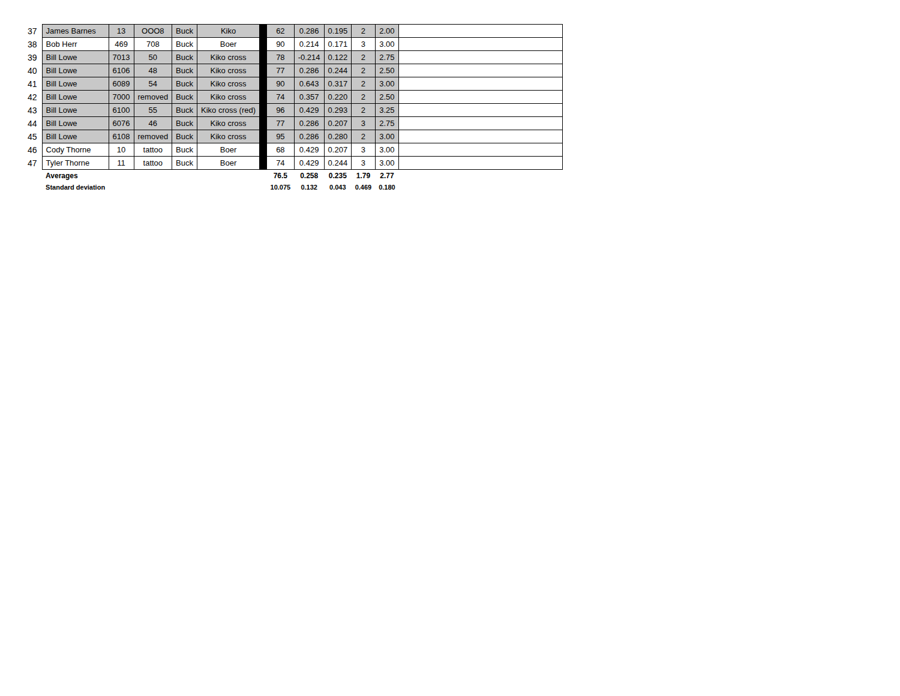| 37 | James Barnes | 13 | OOO8 | Buck | Kiko | | 62 | 0.286 | 0.195 | 2 | 2.00 | |
| 38 | Bob Herr | 469 | 708 | Buck | Boer | | 90 | 0.214 | 0.171 | 3 | 3.00 | |
| 39 | Bill Lowe | 7013 | 50 | Buck | Kiko cross | | 78 | -0.214 | 0.122 | 2 | 2.75 | |
| 40 | Bill Lowe | 6106 | 48 | Buck | Kiko cross | | 77 | 0.286 | 0.244 | 2 | 2.50 | |
| 41 | Bill Lowe | 6089 | 54 | Buck | Kiko cross | | 90 | 0.643 | 0.317 | 2 | 3.00 | |
| 42 | Bill Lowe | 7000 | removed | Buck | Kiko cross | | 74 | 0.357 | 0.220 | 2 | 2.50 | |
| 43 | Bill Lowe | 6100 | 55 | Buck | Kiko cross (red) | | 96 | 0.429 | 0.293 | 2 | 3.25 | |
| 44 | Bill Lowe | 6076 | 46 | Buck | Kiko cross | | 77 | 0.286 | 0.207 | 3 | 2.75 | |
| 45 | Bill Lowe | 6108 | removed | Buck | Kiko cross | | 95 | 0.286 | 0.280 | 2 | 3.00 | |
| 46 | Cody Thorne | 10 | tattoo | Buck | Boer | | 68 | 0.429 | 0.207 | 3 | 3.00 | |
| 47 | Tyler Thorne | 11 | tattoo | Buck | Boer | | 74 | 0.429 | 0.244 | 3 | 3.00 | |
| | Averages | | | | | | 76.5 | 0.258 | 0.235 | 1.79 | 2.77 | |
| | Standard deviation | | | | | | 10.075 | 0.132 | 0.043 | 0.469 | 0.180 | |